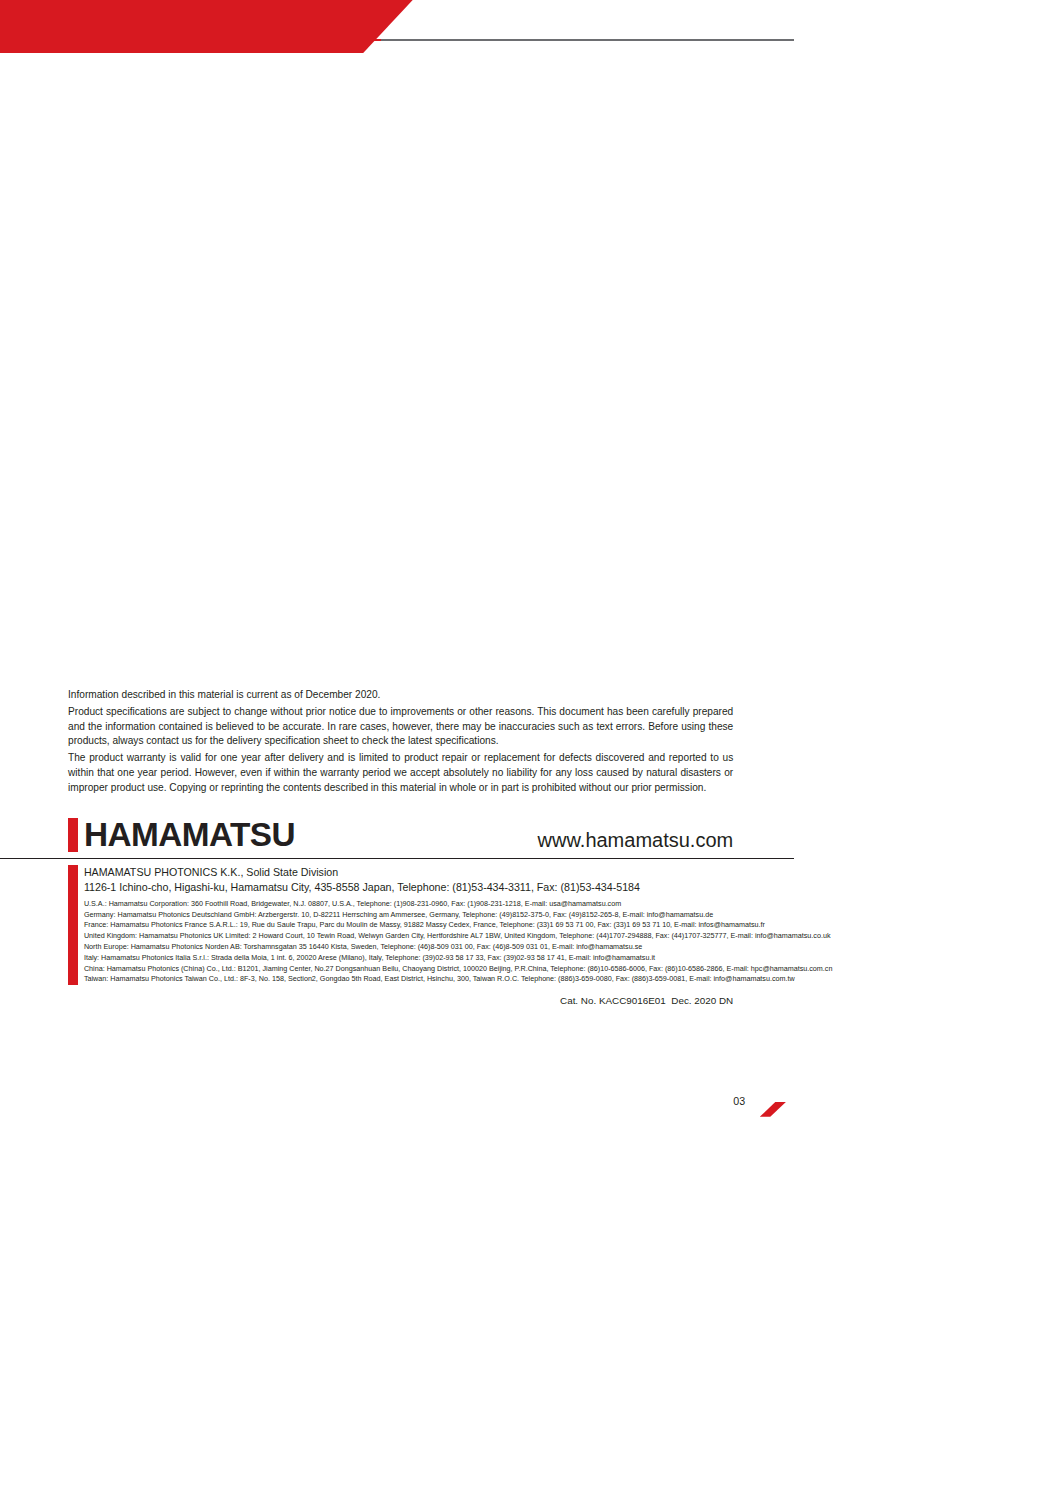Information described in this material is current as of December 2020.
Product specifications are subject to change without prior notice due to improvements or other reasons. This document has been carefully prepared and the information contained is believed to be accurate. In rare cases, however, there may be inaccuracies such as text errors. Before using these products, always contact us for the delivery specification sheet to check the latest specifications.
The product warranty is valid for one year after delivery and is limited to product repair or replacement for defects discovered and reported to us within that one year period. However, even if within the warranty period we accept absolutely no liability for any loss caused by natural disasters or improper product use. Copying or reprinting the contents described in this material in whole or in part is prohibited without our prior permission.
HAMAMATSU
www.hamamatsu.com
HAMAMATSU PHOTONICS K.K., Solid State Division
1126-1 Ichino-cho, Higashi-ku, Hamamatsu City, 435-8558 Japan, Telephone: (81)53-434-3311, Fax: (81)53-434-5184
U.S.A.: Hamamatsu Corporation: 360 Foothill Road, Bridgewater, N.J. 08807, U.S.A., Telephone: (1)908-231-0960, Fax: (1)908-231-1218, E-mail: usa@hamamatsu.com Germany: Hamamatsu Photonics Deutschland GmbH: Arzbergerstr. 10, D-82211 Herrsching am Ammersee, Germany, Telephone: (49)8152-375-0, Fax: (49)8152-265-8, E-mail: info@hamamatsu.de France: Hamamatsu Photonics France S.A.R.L.: 19, Rue du Saule Trapu, Parc du Moulin de Massy, 91882 Massy Cedex, France, Telephone: (33)1 69 53 71 00, Fax: (33)1 69 53 71 10, E-mail: infos@hamamatsu.fr United Kingdom: Hamamatsu Photonics UK Limited: 2 Howard Court, 10 Tewin Road, Welwyn Garden City, Hertfordshire AL7 1BW, United Kingdom, Telephone: (44)1707-294888, Fax: (44)1707-325777, E-mail: info@hamamatsu.co.uk North Europe: Hamamatsu Photonics Norden AB: Torshamnsgatan 35 16440 Kista, Sweden, Telephone: (46)8-509 031 00, Fax: (46)8-509 031 01, E-mail: info@hamamatsu.se Italy: Hamamatsu Photonics Italia S.r.l.: Strada della Moia, 1 int. 6, 20020 Arese (Milano), Italy, Telephone: (39)02-93 58 17 33, Fax: (39)02-93 58 17 41, E-mail: info@hamamatsu.it China: Hamamatsu Photonics (China) Co., Ltd.: B1201, Jiaming Center, No.27 Dongsanhuan Beilu, Chaoyang District, 100020 Beijing, P.R.China, Telephone: (86)10-6586-6006, Fax: (86)10-6586-2866, E-mail: hpc@hamamatsu.com.cn Taiwan: Hamamatsu Photonics Taiwan Co., Ltd.: 8F-3, No. 158, Section2, Gongdao 5th Road, East District, Hsinchu, 300, Taiwan R.O.C. Telephone: (886)3-659-0080, Fax: (886)3-659-0081, E-mail: info@hamamatsu.com.tw
Cat. No. KACC9016E01 Dec. 2020 DN
03